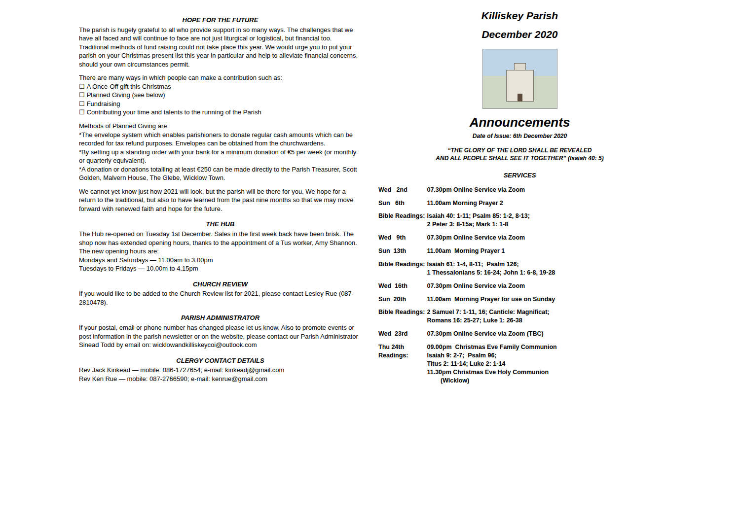Hope for the Future
The parish is hugely grateful to all who provide support in so many ways. The challenges that we have all faced and will continue to face are not just liturgical or logistical, but financial too. Traditional methods of fund raising could not take place this year. We would urge you to put your parish on your Christmas present list this year in particular and help to alleviate financial concerns, should your own circumstances permit.
There are many ways in which people can make a contribution such as:
A Once-Off gift this Christmas
Planned Giving (see below)
Fundraising
Contributing your time and talents to the running of the Parish
Methods of Planned Giving are:
*The envelope system which enables parishioners to donate regular cash amounts which can be recorded for tax refund purposes. Envelopes can be obtained from the churchwardens.
*By setting up a standing order with your bank for a minimum donation of €5 per week (or monthly or quarterly equivalent).
*A donation or donations totalling at least €250 can be made directly to the Parish Treasurer, Scott Golden, Malvern House, The Glebe, Wicklow Town.
We cannot yet know just how 2021 will look, but the parish will be there for you. We hope for a return to the traditional, but also to have learned from the past nine months so that we may move forward with renewed faith and hope for the future.
The Hub
The Hub re-opened on Tuesday 1st December. Sales in the first week back have been brisk. The shop now has extended opening hours, thanks to the appointment of a Tus worker, Amy Shannon. The new opening hours are:
Mondays and Saturdays — 11.00am to 3.00pm
Tuesdays to Fridays — 10.00m to 4.15pm
Church Review
If you would like to be added to the Church Review list for 2021, please contact Lesley Rue (087-2810478).
Parish Administrator
If your postal, email or phone number has changed please let us know. Also to promote events or post information in the parish newsletter or on the website, please contact our Parish Administrator Sinead Todd by email on: wicklowandkilliskeycoi@outlook.com
Clergy Contact Details
Rev Jack Kinkead — mobile: 086-1727654; e-mail: kinkeadj@gmail.com
Rev Ken Rue — mobile: 087-2766590; e-mail: kenrue@gmail.com
Killiskey ParishDecember 2020
Announcements
Date of Issue: 6th December 2020
“THE GLORY OF THE LORD SHALL BE REVEALED
AND ALL PEOPLE SHALL SEE IT TOGETHER” (Isaiah 40: 5)
SERVICES
| Wed 2nd | 07.30pm Online Service via Zoom |
| Sun 6th | 11.00am Morning Prayer 2 |
| Bible Readings: | Isaiah 40: 1-11; Psalm 85: 1-2, 8-13; 2 Peter 3: 8-15a; Mark 1: 1-8 |
| Wed 9th | 07.30pm Online Service via Zoom |
| Sun 13th | 11.00am Morning Prayer 1 |
| Bible Readings: | Isaiah 61: 1-4, 8-11; Psalm 126; 1 Thessalonians 5: 16-24; John 1: 6-8, 19-28 |
| Wed 16th | 07.30pm Online Service via Zoom |
| Sun 20th | 11.00am Morning Prayer for use on Sunday |
| Bible Readings: | 2 Samuel 7: 1-11, 16; Canticle: Magnificat; Romans 16: 25-27; Luke 1: 26-38 |
| Wed 23rd | 07.30pm Online Service via Zoom (TBC) |
| Thu 24th Readings: | 09.00pm Christmas Eve Family Communion Isaiah 9: 2-7; Psalm 96; Titus 2: 11-14; Luke 2: 1-14 11.30pm Christmas Eve Holy Communion (Wicklow) |